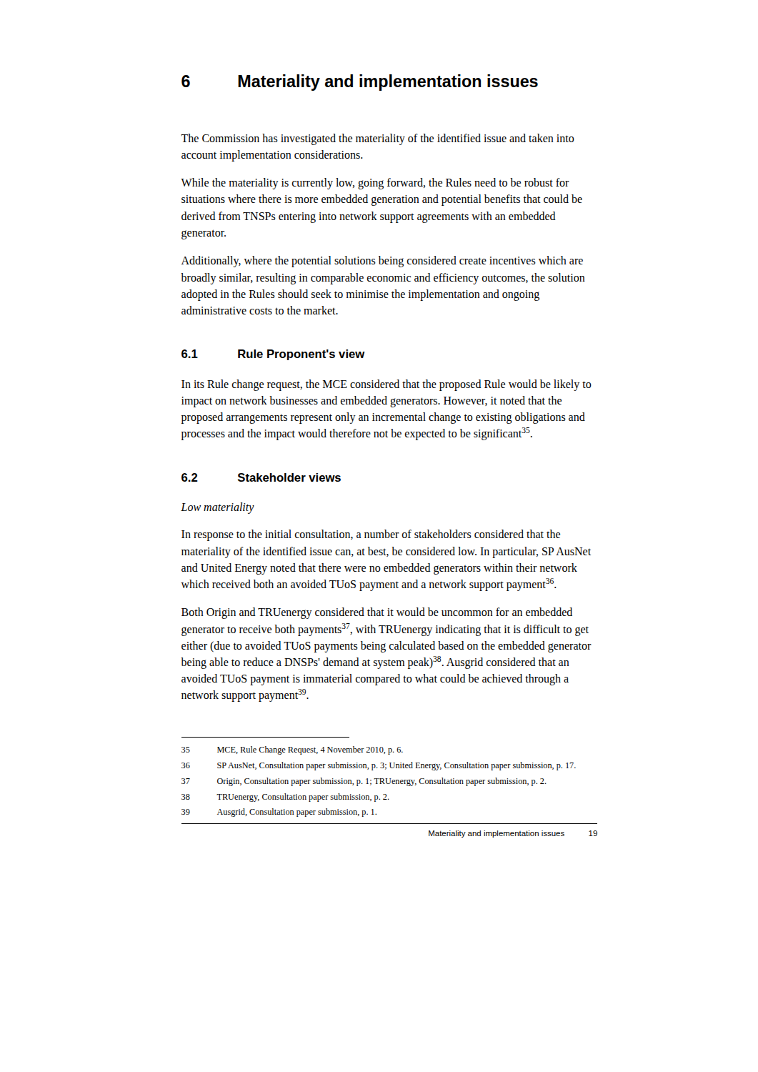6 Materiality and implementation issues
The Commission has investigated the materiality of the identified issue and taken into account implementation considerations.
While the materiality is currently low, going forward, the Rules need to be robust for situations where there is more embedded generation and potential benefits that could be derived from TNSPs entering into network support agreements with an embedded generator.
Additionally, where the potential solutions being considered create incentives which are broadly similar, resulting in comparable economic and efficiency outcomes, the solution adopted in the Rules should seek to minimise the implementation and ongoing administrative costs to the market.
6.1 Rule Proponent's view
In its Rule change request, the MCE considered that the proposed Rule would be likely to impact on network businesses and embedded generators. However, it noted that the proposed arrangements represent only an incremental change to existing obligations and processes and the impact would therefore not be expected to be significant35.
6.2 Stakeholder views
Low materiality
In response to the initial consultation, a number of stakeholders considered that the materiality of the identified issue can, at best, be considered low. In particular, SP AusNet and United Energy noted that there were no embedded generators within their network which received both an avoided TUoS payment and a network support payment36.
Both Origin and TRUenergy considered that it would be uncommon for an embedded generator to receive both payments37, with TRUenergy indicating that it is difficult to get either (due to avoided TUoS payments being calculated based on the embedded generator being able to reduce a DNSPs' demand at system peak)38. Ausgrid considered that an avoided TUoS payment is immaterial compared to what could be achieved through a network support payment39.
35
MCE, Rule Change Request, 4 November 2010, p. 6.
36
SP AusNet, Consultation paper submission, p. 3; United Energy, Consultation paper submission, p. 17.
37
Origin, Consultation paper submission, p. 1; TRUenergy, Consultation paper submission, p. 2.
38
TRUenergy, Consultation paper submission, p. 2.
39
Ausgrid, Consultation paper submission, p. 1.
Materiality and implementation issues 19